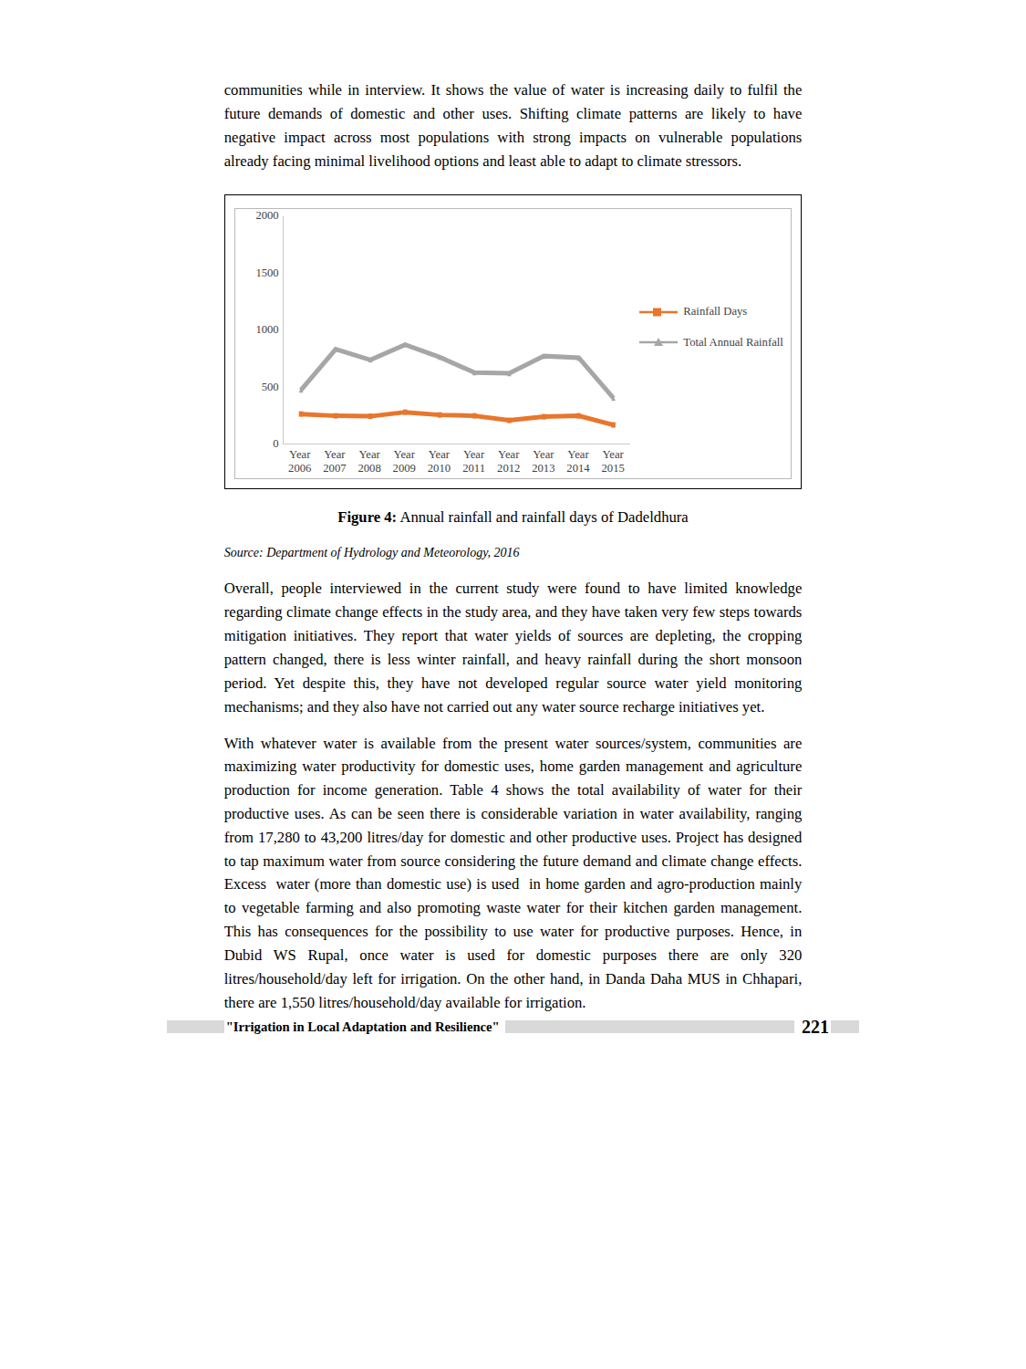communities while in interview. It shows the value of water is increasing daily to fulfil the future demands of domestic and other uses. Shifting climate patterns are likely to have negative impact across most populations with strong impacts on vulnerable populations already facing minimal livelihood options and least able to adapt to climate stressors.
2000 1500 1000 500 0
Year
2006
Year
2007
Year
2008
Year
2009
Year
2010
Year
2011
Year
2012
Year
2013
Year
2014
Year
2015
Rainfall Days
Total Annual Rainfall
Figure 4: Annual rainfall and rainfall days of Dadeldhura
Source: Department of Hydrology and Meteorology, 2016
Overall, people interviewed in the current study were found to have limited knowledge regarding climate change effects in the study area, and they have taken very few steps towards mitigation initiatives. They report that water yields of sources are depleting, the cropping pattern changed, there is less winter rainfall, and heavy rainfall during the short monsoon period. Yet despite this, they have not developed regular source water yield monitoring mechanisms; and they also have not carried out any water source recharge initiatives yet.
With whatever water is available from the present water sources/system, communities are maximizing water productivity for domestic uses, home garden management and agriculture production for income generation. Table 4 shows the total availability of water for their productive uses. As can be seen there is considerable variation in water availability, ranging from 17,280 to 43,200 litres/day for domestic and other productive uses. Project has designed to tap maximum water from source considering the future demand and climate change effects. Excess water (more than domestic use) is used in home garden and agro-production mainly to vegetable farming and also promoting waste water for their kitchen garden management. This has consequences for the possibility to use water for productive purposes. Hence, in Dubid WS Rupal, once water is used for domestic purposes there are only 320 litres/household/day left for irrigation. On the other hand, in Danda Daha MUS in Chhapari, there are 1,550 litres/household/day available for irrigation.
"Irrigation in Local Adaptation and Resilience"
221